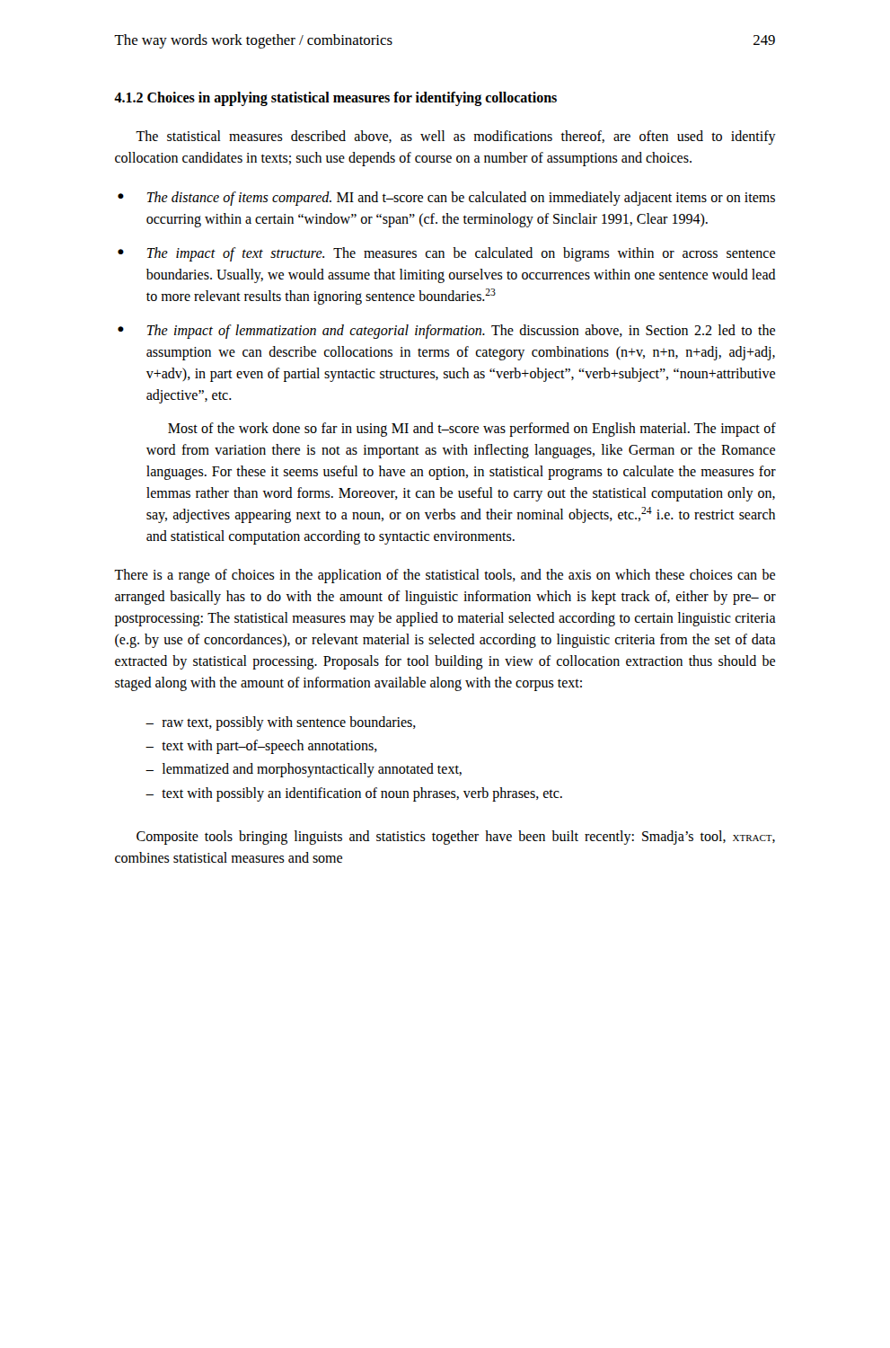The way words work together / combinatorics 249
4.1.2 Choices in applying statistical measures for identifying collocations
The statistical measures described above, as well as modifications thereof, are often used to identify collocation candidates in texts; such use depends of course on a number of assumptions and choices.
The distance of items compared. MI and t–score can be calculated on immediately adjacent items or on items occurring within a certain “window” or “span” (cf. the terminology of Sinclair 1991, Clear 1994).
The impact of text structure. The measures can be calculated on bigrams within or across sentence boundaries. Usually, we would assume that limiting ourselves to occurrences within one sentence would lead to more relevant results than ignoring sentence boundaries.23
The impact of lemmatization and categorial information. The discussion above, in Section 2.2 led to the assumption we can describe collocations in terms of category combinations (n+v, n+n, n+adj, adj+adj, v+adv), in part even of partial syntactic structures, such as “verb+object”, “verb+subject”, “noun+attributive adjective”, etc.
Most of the work done so far in using MI and t–score was performed on English material. The impact of word from variation there is not as important as with inflecting languages, like German or the Romance languages. For these it seems useful to have an option, in statistical programs to calculate the measures for lemmas rather than word forms. Moreover, it can be useful to carry out the statistical computation only on, say, adjectives appearing next to a noun, or on verbs and their nominal objects, etc.,24 i.e. to restrict search and statistical computation according to syntactic environments.
There is a range of choices in the application of the statistical tools, and the axis on which these choices can be arranged basically has to do with the amount of linguistic information which is kept track of, either by pre– or postprocessing: The statistical measures may be applied to material selected according to certain linguistic criteria (e.g. by use of concordances), or relevant material is selected according to linguistic criteria from the set of data extracted by statistical processing. Proposals for tool building in view of collocation extraction thus should be staged along with the amount of information available along with the corpus text:
raw text, possibly with sentence boundaries,
text with part–of–speech annotations,
lemmatized and morphosyntactically annotated text,
text with possibly an identification of noun phrases, verb phrases, etc.
Composite tools bringing linguists and statistics together have been built recently: Smadja’s tool, xtract, combines statistical measures and some